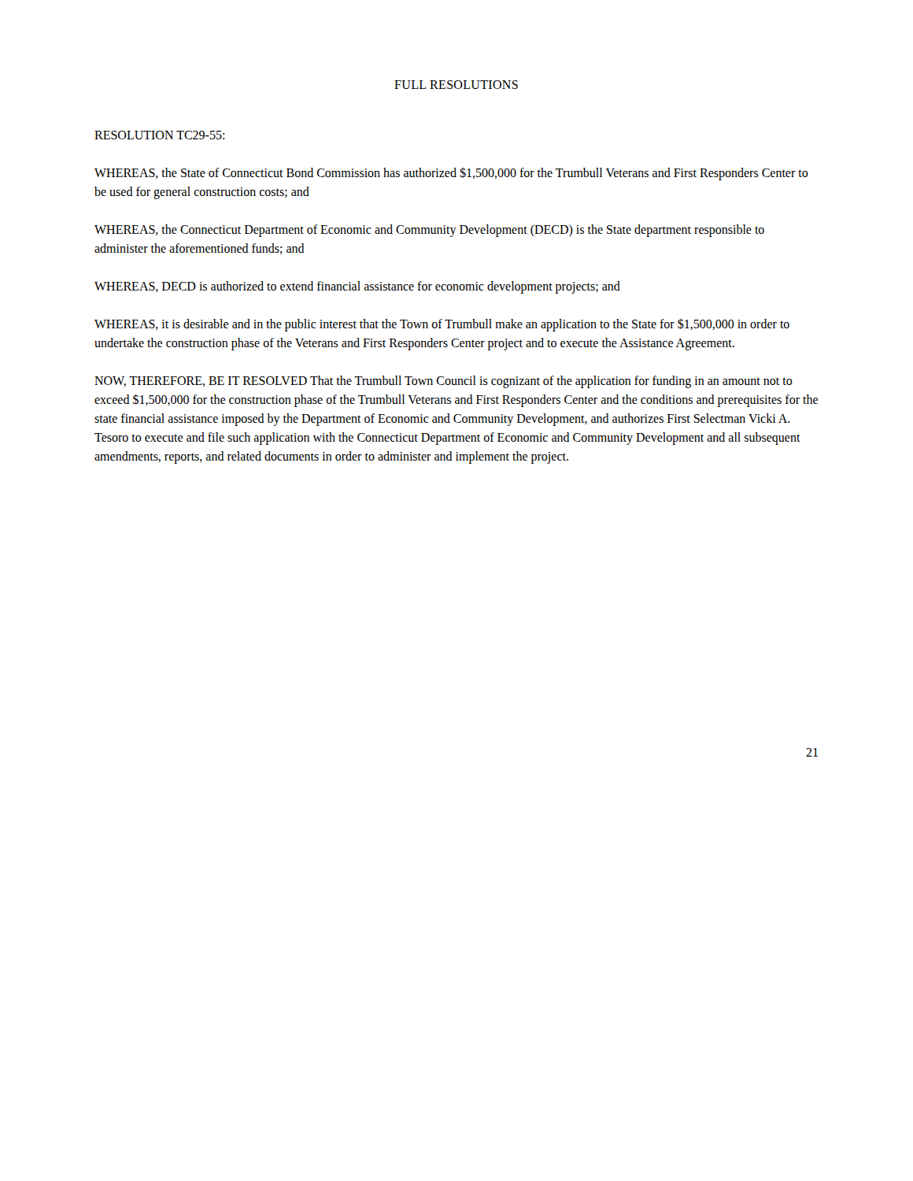FULL RESOLUTIONS
RESOLUTION TC29-55:
WHEREAS, the State of Connecticut Bond Commission has authorized $1,500,000 for the Trumbull Veterans and First Responders Center to be used for general construction costs; and
WHEREAS, the Connecticut Department of Economic and Community Development (DECD) is the State department responsible to administer the aforementioned funds; and
WHEREAS, DECD is authorized to extend financial assistance for economic development projects; and
WHEREAS, it is desirable and in the public interest that the Town of Trumbull make an application to the State for $1,500,000 in order to undertake the construction phase of the Veterans and First Responders Center project and to execute the Assistance Agreement.
NOW, THEREFORE, BE IT RESOLVED That the Trumbull Town Council is cognizant of the application for funding in an amount not to exceed $1,500,000 for the construction phase of the Trumbull Veterans and First Responders Center and the conditions and prerequisites for the state financial assistance imposed by the Department of Economic and Community Development, and authorizes First Selectman Vicki A. Tesoro to execute and file such application with the Connecticut Department of Economic and Community Development and all subsequent amendments, reports, and related documents in order to administer and implement the project.
21